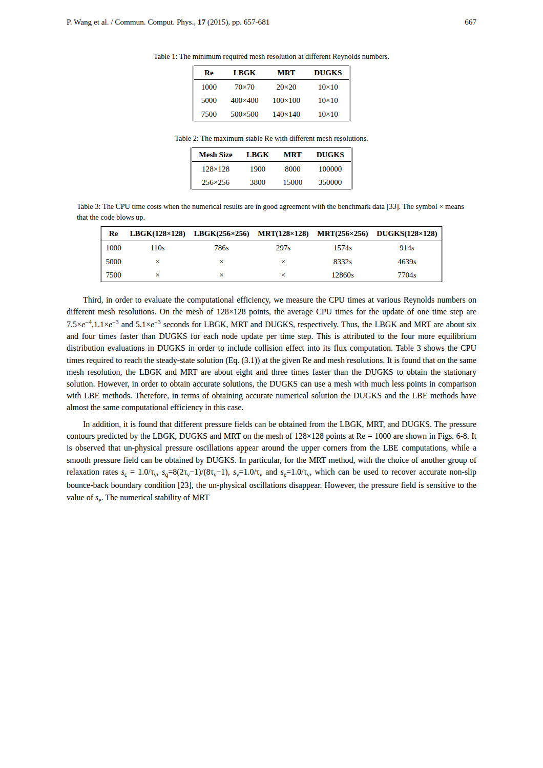P. Wang et al. / Commun. Comput. Phys., 17 (2015), pp. 657-681 667
Table 1: The minimum required mesh resolution at different Reynolds numbers.
| Re | LBGK | MRT | DUGKS |
| --- | --- | --- | --- |
| 1000 | 70×70 | 20×20 | 10×10 |
| 5000 | 400×400 | 100×100 | 10×10 |
| 7500 | 500×500 | 140×140 | 10×10 |
Table 2: The maximum stable Re with different mesh resolutions.
| Mesh Size | LBGK | MRT | DUGKS |
| --- | --- | --- | --- |
| 128×128 | 1900 | 8000 | 100000 |
| 256×256 | 3800 | 15000 | 350000 |
Table 3: The CPU time costs when the numerical results are in good agreement with the benchmark data [33]. The symbol × means that the code blows up.
| Re | LBGK(128×128) | LBGK(256×256) | MRT(128×128) | MRT(256×256) | DUGKS(128×128) |
| --- | --- | --- | --- | --- | --- |
| 1000 | 110 s | 786 s | 297 s | 1574 s | 914 s |
| 5000 | × | × | × | 8332 s | 4639 s |
| 7500 | × | × | × | 12860 s | 7704 s |
Third, in order to evaluate the computational efficiency, we measure the CPU times at various Reynolds numbers on different mesh resolutions. On the mesh of 128×128 points, the average CPU times for the update of one time step are 7.5×e−4,1.1×e−3 and 5.1×e−3 seconds for LBGK, MRT and DUGKS, respectively. Thus, the LBGK and MRT are about six and four times faster than DUGKS for each node update per time step. This is attributed to the four more equilibrium distribution evaluations in DUGKS in order to include collision effect into its flux computation. Table 3 shows the CPU times required to reach the steady-state solution (Eq. (3.1)) at the given Re and mesh resolutions. It is found that on the same mesh resolution, the LBGK and MRT are about eight and three times faster than the DUGKS to obtain the stationary solution. However, in order to obtain accurate solutions, the DUGKS can use a mesh with much less points in comparison with LBE methods. Therefore, in terms of obtaining accurate numerical solution the DUGKS and the LBE methods have almost the same computational efficiency in this case.
In addition, it is found that different pressure fields can be obtained from the LBGK, MRT, and DUGKS. The pressure contours predicted by the LBGK, DUGKS and MRT on the mesh of 128×128 points at Re = 1000 are shown in Figs. 6-8. It is observed that un-physical pressure oscillations appear around the upper corners from the LBE computations, while a smooth pressure field can be obtained by DUGKS. In particular, for the MRT method, with the choice of another group of relaxation rates sε = 1.0/τν, sq=8(2τν−1)/(8τν−1), sν=1.0/τν and se=1.0/τν, which can be used to recover accurate non-slip bounce-back boundary condition [23], the un-physical oscillations disappear. However, the pressure field is sensitive to the value of se. The numerical stability of MRT